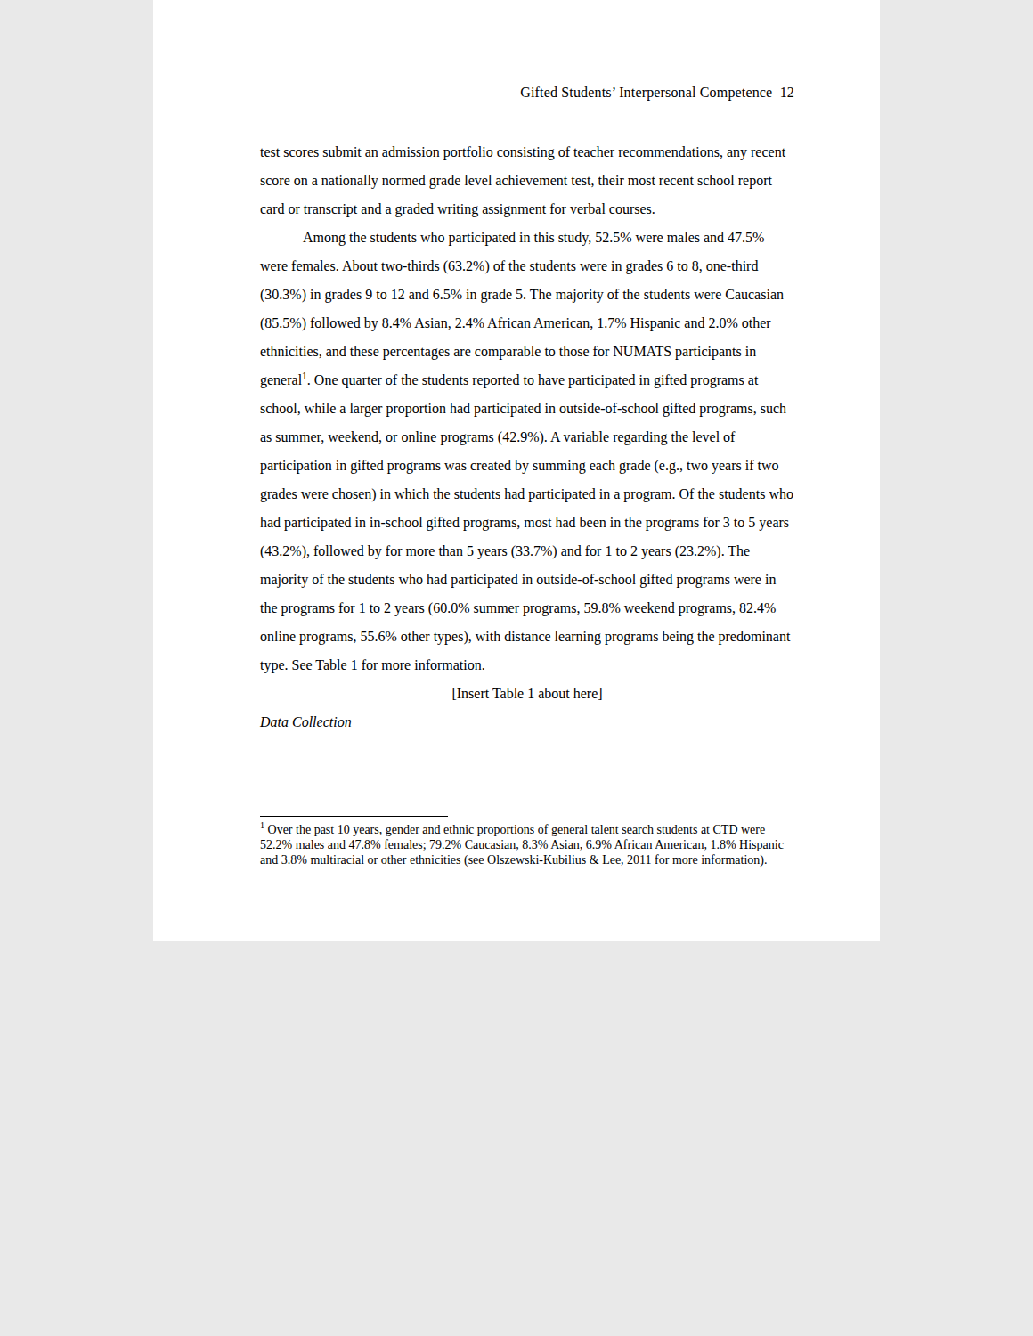Gifted Students’ Interpersonal Competence 12
test scores submit an admission portfolio consisting of teacher recommendations, any recent score on a nationally normed grade level achievement test, their most recent school report card or transcript and a graded writing assignment for verbal courses.
Among the students who participated in this study, 52.5% were males and 47.5% were females. About two-thirds (63.2%) of the students were in grades 6 to 8, one-third (30.3%) in grades 9 to 12 and 6.5% in grade 5. The majority of the students were Caucasian (85.5%) followed by 8.4% Asian, 2.4% African American, 1.7% Hispanic and 2.0% other ethnicities, and these percentages are comparable to those for NUMATS participants in general1. One quarter of the students reported to have participated in gifted programs at school, while a larger proportion had participated in outside-of-school gifted programs, such as summer, weekend, or online programs (42.9%). A variable regarding the level of participation in gifted programs was created by summing each grade (e.g., two years if two grades were chosen) in which the students had participated in a program. Of the students who had participated in in-school gifted programs, most had been in the programs for 3 to 5 years (43.2%), followed by for more than 5 years (33.7%) and for 1 to 2 years (23.2%). The majority of the students who had participated in outside-of-school gifted programs were in the programs for 1 to 2 years (60.0% summer programs, 59.8% weekend programs, 82.4% online programs, 55.6% other types), with distance learning programs being the predominant type. See Table 1 for more information.
[Insert Table 1 about here]
Data Collection
1 Over the past 10 years, gender and ethnic proportions of general talent search students at CTD were 52.2% males and 47.8% females; 79.2% Caucasian, 8.3% Asian, 6.9% African American, 1.8% Hispanic and 3.8% multiracial or other ethnicities (see Olszewski-Kubilius & Lee, 2011 for more information).